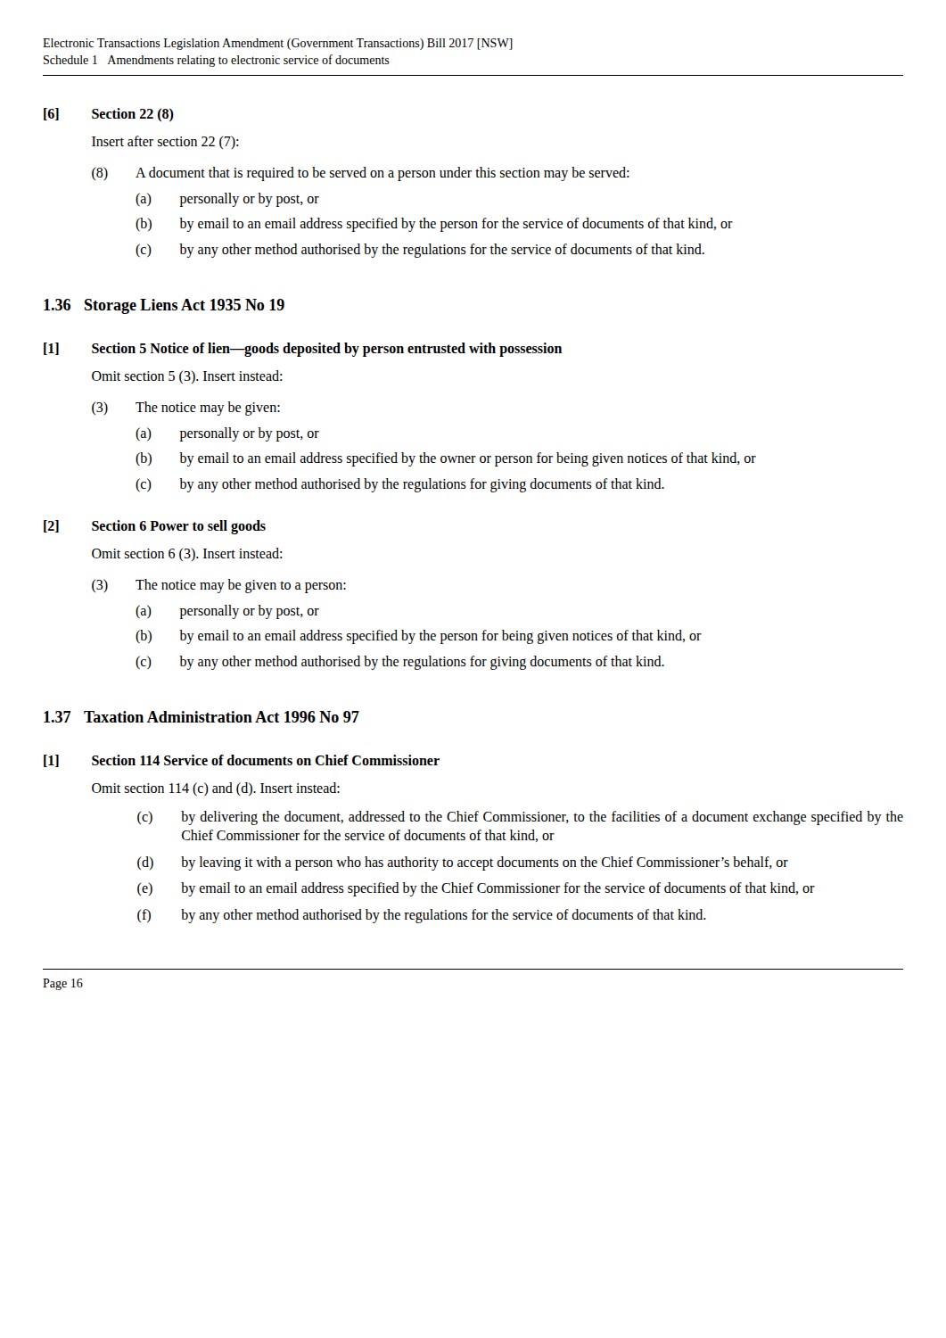Electronic Transactions Legislation Amendment (Government Transactions) Bill 2017 [NSW] Schedule 1 Amendments relating to electronic service of documents
[6] Section 22 (8)
Insert after section 22 (7):
(8)
A document that is required to be served on a person under this section may be served:
(a) personally or by post, or
(b) by email to an email address specified by the person for the service of documents of that kind, or
(c) by any other method authorised by the regulations for the service of documents of that kind.
1.36 Storage Liens Act 1935 No 19
[1] Section 5 Notice of lien—goods deposited by person entrusted with possession
Omit section 5 (3). Insert instead:
(3)
The notice may be given:
(a) personally or by post, or
(b) by email to an email address specified by the owner or person for being given notices of that kind, or
(c) by any other method authorised by the regulations for giving documents of that kind.
[2] Section 6 Power to sell goods
Omit section 6 (3). Insert instead:
(3)
The notice may be given to a person:
(a) personally or by post, or
(b) by email to an email address specified by the person for being given notices of that kind, or
(c) by any other method authorised by the regulations for giving documents of that kind.
1.37 Taxation Administration Act 1996 No 97
[1] Section 114 Service of documents on Chief Commissioner
Omit section 114 (c) and (d). Insert instead:
(c) by delivering the document, addressed to the Chief Commissioner, to the facilities of a document exchange specified by the Chief Commissioner for the service of documents of that kind, or
(d) by leaving it with a person who has authority to accept documents on the Chief Commissioner’s behalf, or
(e) by email to an email address specified by the Chief Commissioner for the service of documents of that kind, or
(f) by any other method authorised by the regulations for the service of documents of that kind.
Page 16